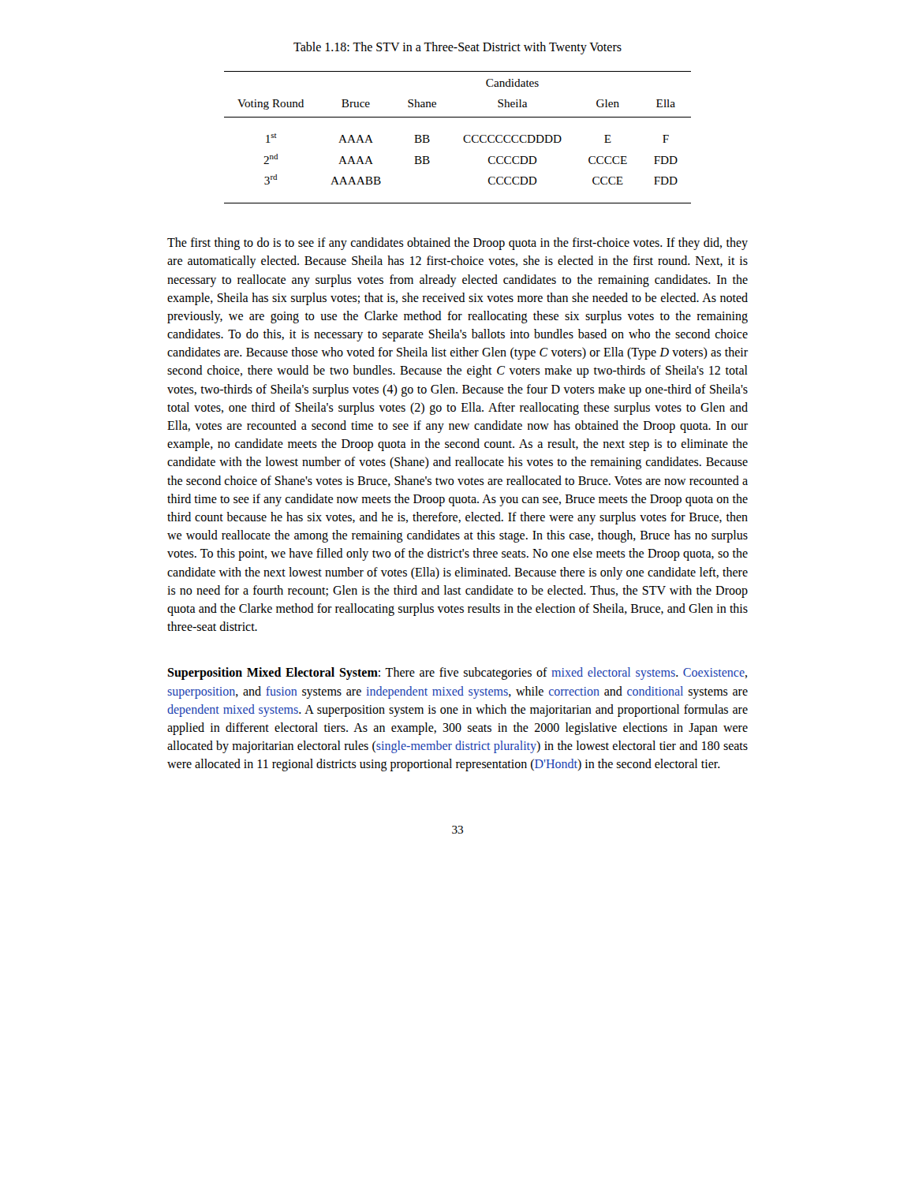Table 1.18: The STV in a Three-Seat District with Twenty Voters
| | | | Candidates | | |
| --- | --- | --- | --- | --- | --- |
| Voting Round | Bruce | Shane | Sheila | Glen | Ella |
| 1 st | AAAA | BB | CCCCCCCCDDDD | E | F |
| 2 nd | AAAA | BB | CCCCDD | CCCCE | FDD |
| 3 rd | AAAABB | | CCCCDD | CCCE | FDD |
The first thing to do is to see if any candidates obtained the Droop quota in the first-choice votes. If they did, they are automatically elected. Because Sheila has 12 first-choice votes, she is elected in the first round. Next, it is necessary to reallocate any surplus votes from already elected candidates to the remaining candidates. In the example, Sheila has six surplus votes; that is, she received six votes more than she needed to be elected. As noted previously, we are going to use the Clarke method for reallocating these six surplus votes to the remaining candidates. To do this, it is necessary to separate Sheila's ballots into bundles based on who the second choice candidates are. Because those who voted for Sheila list either Glen (type C voters) or Ella (Type D voters) as their second choice, there would be two bundles. Because the eight C voters make up two-thirds of Sheila's 12 total votes, two-thirds of Sheila's surplus votes (4) go to Glen. Because the four D voters make up one-third of Sheila's total votes, one third of Sheila's surplus votes (2) go to Ella. After reallocating these surplus votes to Glen and Ella, votes are recounted a second time to see if any new candidate now has obtained the Droop quota. In our example, no candidate meets the Droop quota in the second count. As a result, the next step is to eliminate the candidate with the lowest number of votes (Shane) and reallocate his votes to the remaining candidates. Because the second choice of Shane's votes is Bruce, Shane's two votes are reallocated to Bruce. Votes are now recounted a third time to see if any candidate now meets the Droop quota. As you can see, Bruce meets the Droop quota on the third count because he has six votes, and he is, therefore, elected. If there were any surplus votes for Bruce, then we would reallocate the among the remaining candidates at this stage. In this case, though, Bruce has no surplus votes. To this point, we have filled only two of the district's three seats. No one else meets the Droop quota, so the candidate with the next lowest number of votes (Ella) is eliminated. Because there is only one candidate left, there is no need for a fourth recount; Glen is the third and last candidate to be elected. Thus, the STV with the Droop quota and the Clarke method for reallocating surplus votes results in the election of Sheila, Bruce, and Glen in this three-seat district.
Superposition Mixed Electoral System: There are five subcategories of mixed electoral systems. Coexistence, superposition, and fusion systems are independent mixed systems, while correction and conditional systems are dependent mixed systems. A superposition system is one in which the majoritarian and proportional formulas are applied in different electoral tiers. As an example, 300 seats in the 2000 legislative elections in Japan were allocated by majoritarian electoral rules (single-member district plurality) in the lowest electoral tier and 180 seats were allocated in 11 regional districts using proportional representation (D'Hondt) in the second electoral tier.
33